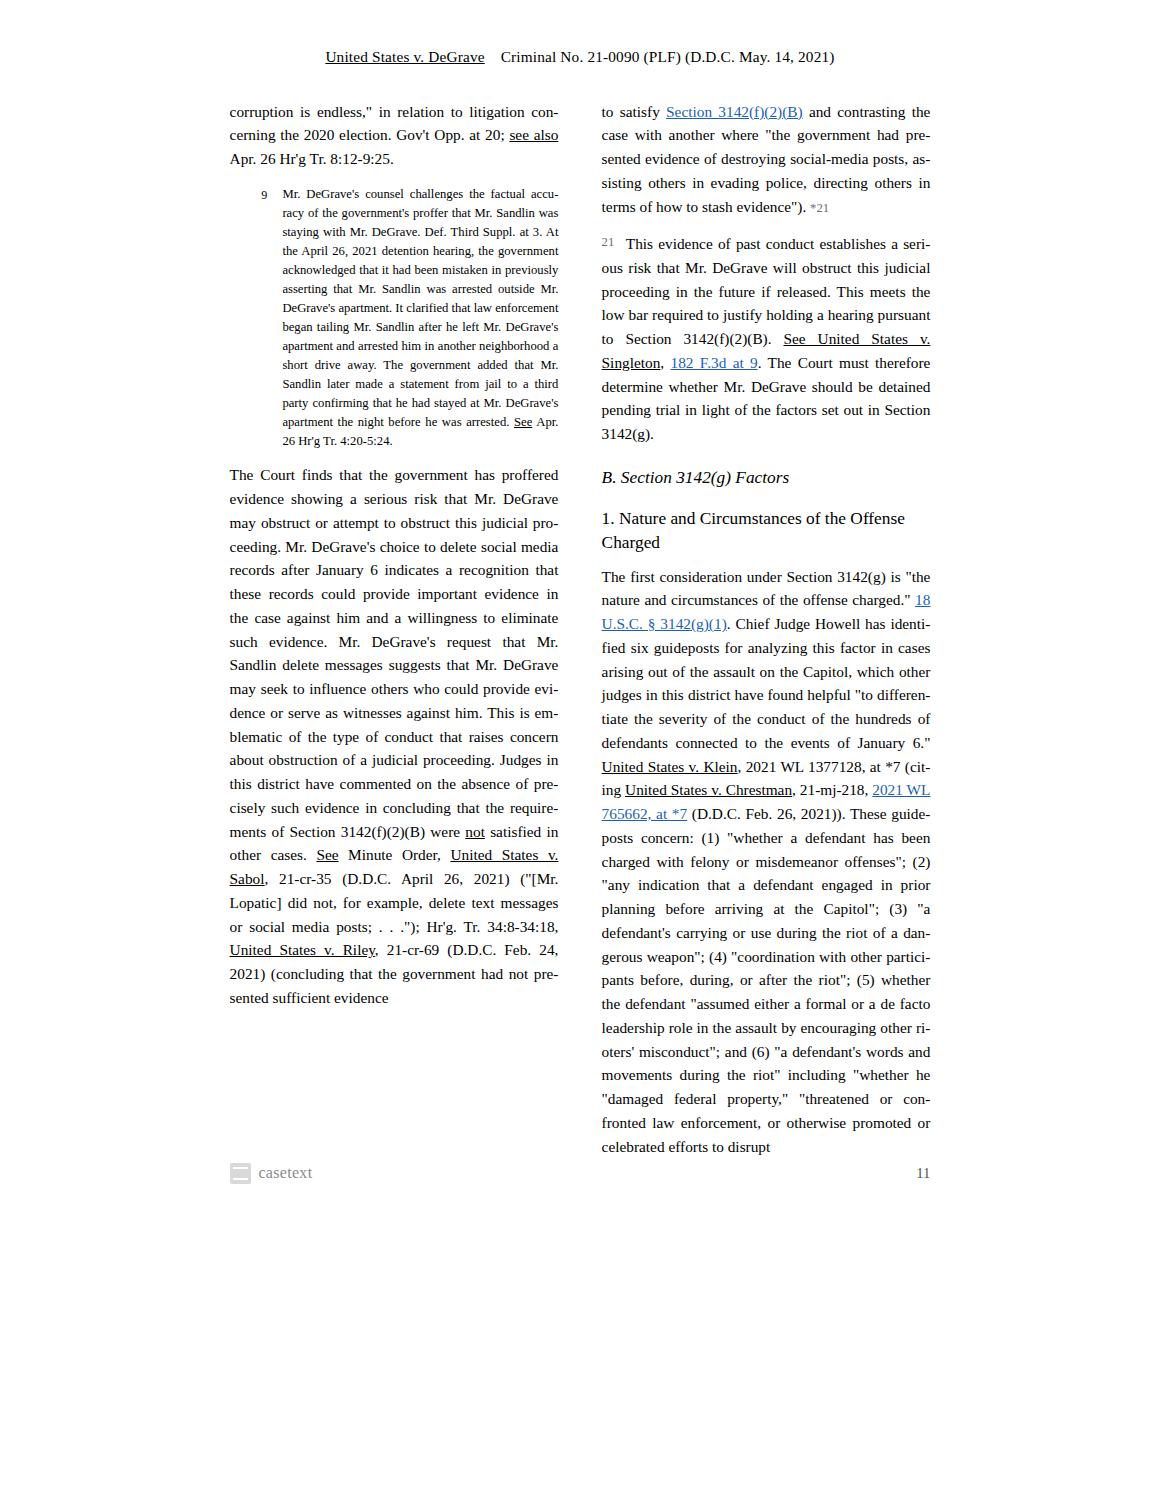United States v. DeGrave Criminal No. 21-0090 (PLF) (D.D.C. May. 14, 2021)
corruption is endless," in relation to litigation concerning the 2020 election. Gov't Opp. at 20; see also Apr. 26 Hr'g Tr. 8:12-9:25.
9 Mr. DeGrave's counsel challenges the factual accuracy of the government's proffer that Mr. Sandlin was staying with Mr. DeGrave. Def. Third Suppl. at 3. At the April 26, 2021 detention hearing, the government acknowledged that it had been mistaken in previously asserting that Mr. Sandlin was arrested outside Mr. DeGrave's apartment. It clarified that law enforcement began tailing Mr. Sandlin after he left Mr. DeGrave's apartment and arrested him in another neighborhood a short drive away. The government added that Mr. Sandlin later made a statement from jail to a third party confirming that he had stayed at Mr. DeGrave's apartment the night before he was arrested. See Apr. 26 Hr'g Tr. 4:20-5:24.
The Court finds that the government has proffered evidence showing a serious risk that Mr. DeGrave may obstruct or attempt to obstruct this judicial proceeding. Mr. DeGrave's choice to delete social media records after January 6 indicates a recognition that these records could provide important evidence in the case against him and a willingness to eliminate such evidence. Mr. DeGrave's request that Mr. Sandlin delete messages suggests that Mr. DeGrave may seek to influence others who could provide evidence or serve as witnesses against him. This is emblematic of the type of conduct that raises concern about obstruction of a judicial proceeding. Judges in this district have commented on the absence of precisely such evidence in concluding that the requirements of Section 3142(f)(2)(B) were not satisfied in other cases. See Minute Order, United States v. Sabol, 21-cr-35 (D.D.C. April 26, 2021) ("[Mr. Lopatic] did not, for example, delete text messages or social media posts; . . ."); Hr'g. Tr. 34:8-34:18, United States v. Riley, 21-cr-69 (D.D.C. Feb. 24, 2021) (concluding that the government had not presented sufficient evidence
to satisfy Section 3142(f)(2)(B) and contrasting the case with another where "the government had presented evidence of destroying social-media posts, assisting others in evading police, directing others in terms of how to stash evidence"). *21
21
This evidence of past conduct establishes a serious risk that Mr. DeGrave will obstruct this judicial proceeding in the future if released. This meets the low bar required to justify holding a hearing pursuant to Section 3142(f)(2)(B). See United States v. Singleton, 182 F.3d at 9. The Court must therefore determine whether Mr. DeGrave should be detained pending trial in light of the factors set out in Section 3142(g).
B. Section 3142(g) Factors
1. Nature and Circumstances of the Offense Charged
The first consideration under Section 3142(g) is "the nature and circumstances of the offense charged." 18 U.S.C. § 3142(g)(1). Chief Judge Howell has identified six guideposts for analyzing this factor in cases arising out of the assault on the Capitol, which other judges in this district have found helpful "to differentiate the severity of the conduct of the hundreds of defendants connected to the events of January 6." United States v. Klein, 2021 WL 1377128, at *7 (citing United States v. Chrestman, 21-mj-218, 2021 WL 765662, at *7 (D.D.C. Feb. 26, 2021)). These guideposts concern: (1) "whether a defendant has been charged with felony or misdemeanor offenses"; (2) "any indication that a defendant engaged in prior planning before arriving at the Capitol"; (3) "a defendant's carrying or use during the riot of a dangerous weapon"; (4) "coordination with other participants before, during, or after the riot"; (5) whether the defendant "assumed either a formal or a de facto leadership role in the assault by encouraging other rioters' misconduct"; and (6) "a defendant's words and movements during the riot" including "whether he "damaged federal property," "threatened or confronted law enforcement, or otherwise promoted or celebrated efforts to disrupt
casetext
11